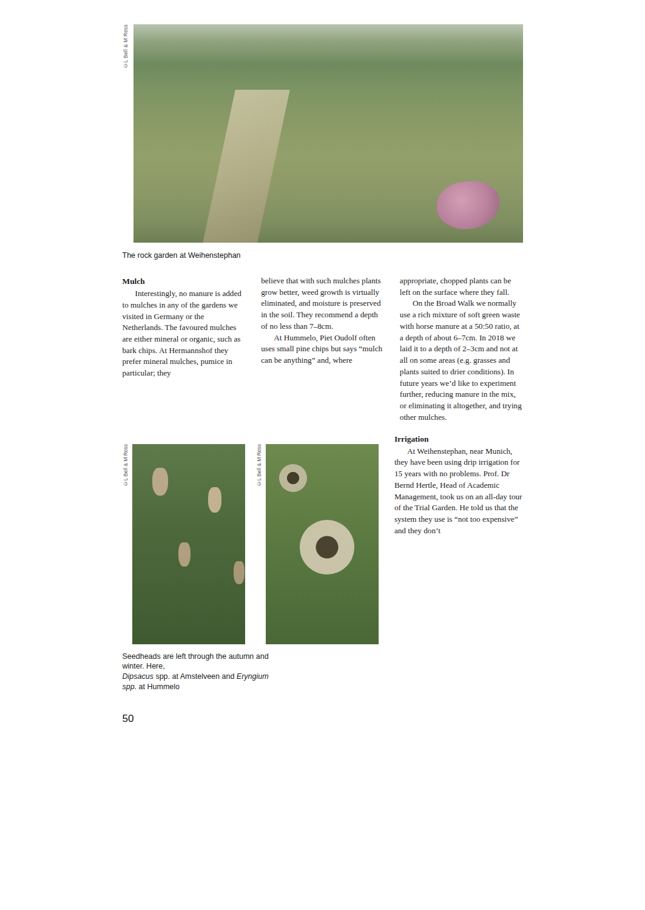©L Bell & M Ross
The rock garden at Weihenstephan
Mulch
Interestingly, no manure is added to mulches in any of the gardens we visited in Germany or the Netherlands. The favoured mulches are either mineral or organic, such as bark chips. At Hermannshof they prefer mineral mulches, pumice in particular; they
believe that with such mulches plants grow better, weed growth is virtually eliminated, and moisture is preserved in the soil. They recommend a depth of no less than 7–8cm.
At Hummelo, Piet Oudolf often uses small pine chips but says “mulch can be anything” and, where
appropriate, chopped plants can be left on the surface where they fall.
On the Broad Walk we normally use a rich mixture of soft green waste with horse manure at a 50:50 ratio, at a depth of about 6–7cm. In 2018 we laid it to a depth of 2–3cm and not at all on some areas (e.g. grasses and plants suited to drier conditions). In future years we’d like to experiment further, reducing manure in the mix, or eliminating it altogether, and trying other mulches.
©L Bell & M Ross
©L Bell & M Ross
Seedheads are left through the autumn and winter. Here,
Dipsacus spp. at Amstelveen and Eryngium spp. at Hummelo
Irrigation
At Weihenstephan, near Munich, they have been using drip irrigation for 15 years with no problems. Prof. Dr Bernd Hertle, Head of Academic Management, took us on an all-day tour of the Trial Garden. He told us that the system they use is “not too expensive” and they don’t
50